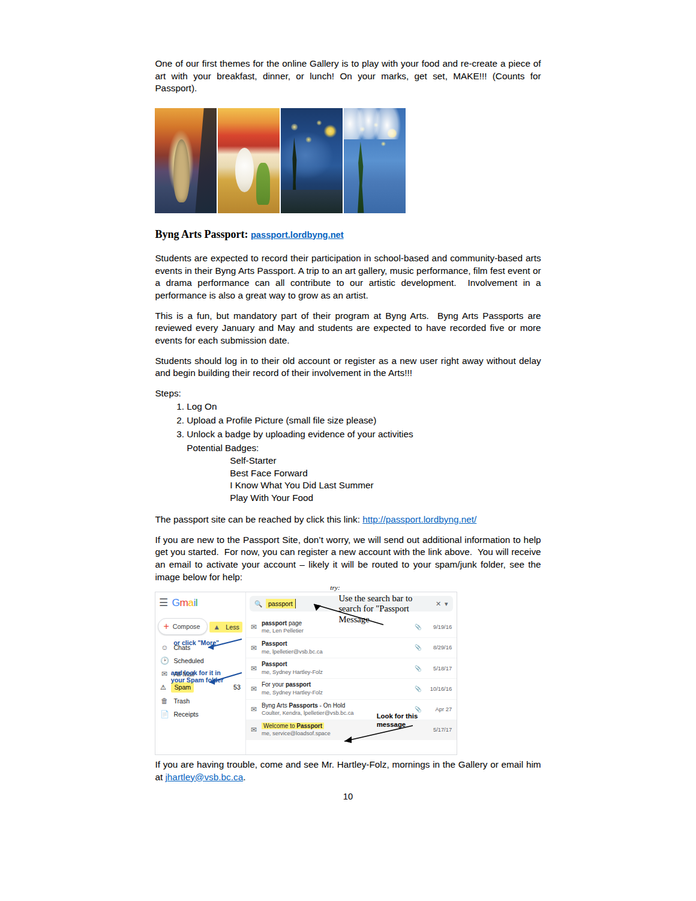One of our first themes for the online Gallery is to play with your food and re-create a piece of art with your breakfast, dinner, or lunch! On your marks, get set, MAKE!!! (Counts for Passport).
Byng Arts Passport: passport.lordbyng.net
Students are expected to record their participation in school-based and community-based arts events in their Byng Arts Passport. A trip to an art gallery, music performance, film fest event or a drama performance can all contribute to our artistic development. Involvement in a performance is also a great way to grow as an artist.
This is a fun, but mandatory part of their program at Byng Arts. Byng Arts Passports are reviewed every January and May and students are expected to have recorded five or more events for each submission date.
Students should log in to their old account or register as a new user right away without delay and begin building their record of their involvement in the Arts!!!
Steps:
Log On
Upload a Profile Picture (small file size please)
Unlock a badge by uploading evidence of your activities
Potential Badges:
Self-Starter
Best Face Forward
I Know What You Did Last Summer
Play With Your Food
The passport site can be reached by click this link: http://passport.lordbyng.net/
If you are new to the Passport Site, don’t worry, we will send out additional information to help get you started. For now, you can register a new account with the link above. You will receive an email to activate your account – likely it will be routed to your spam/junk folder, see the image below for help:
☰ Gmail
+ Compose
▲ Less
☺ Chats
🕑 Scheduled
✉ All Mail
⚠ Spam 53
🗑 Trash
📄 Receipts
or click "More"
and look for it in your Spam folder
🔍 passport ✕ ▾
✉ passport page
me, Len Pelletier 📎 9/19/16
✉ Passport
me, lpelletier@vsb.bc.ca 📎 8/29/16
✉ Passport
me, Sydney Hartley-Folz 📎 5/18/17
✉ For your passport
me, Sydney Hartley-Folz 📎 10/16/16
✉ Byng Arts Passports - On Hold
Coulter, Kendra, lpelletier@vsb.bc.ca 📎 Apr 27
✉ Welcome to Passport
me, service@loadsof.space 5/17/17
try:
Use the search bar to search for "Passport Message
Look for this
message
If you are having trouble, come and see Mr. Hartley-Folz, mornings in the Gallery or email him at jhartley@vsb.bc.ca.
10